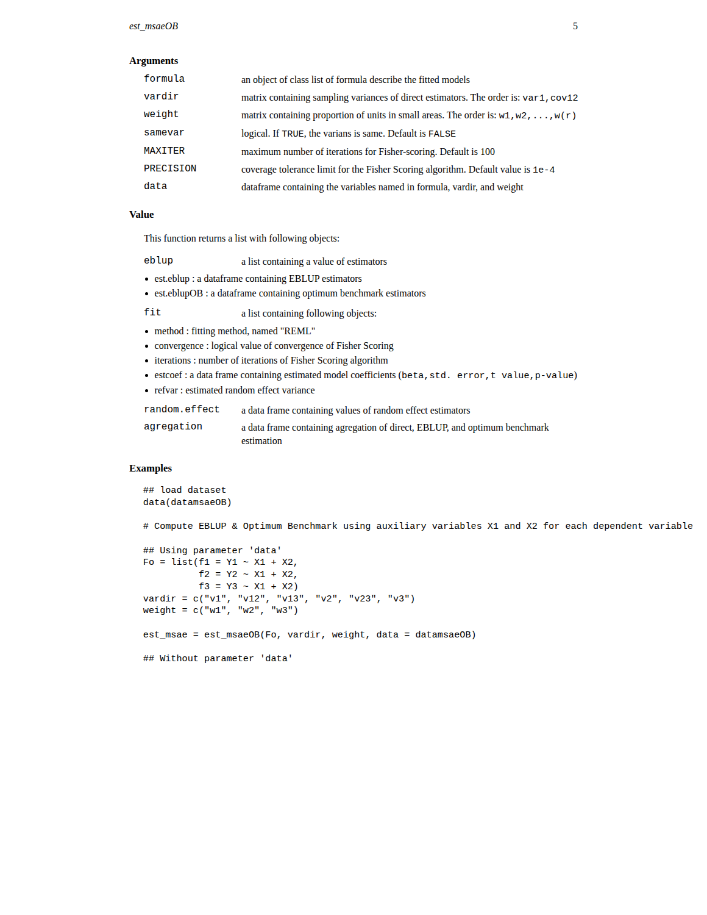est_msaeOB 5
Arguments
formula
an object of class list of formula describe the fitted models
vardir
matrix containing sampling variances of direct estimators. The order is: var1,cov12,...,cov1r,var2,c
weight
matrix containing proportion of units in small areas. The order is: w1,w2,...,w(r)
samevar
logical. If TRUE, the varians is same. Default is FALSE
MAXITER
maximum number of iterations for Fisher-scoring. Default is 100
PRECISION
coverage tolerance limit for the Fisher Scoring algorithm. Default value is 1e-4
data
dataframe containing the variables named in formula, vardir, and weight
Value
This function returns a list with following objects:
eblup
a list containing a value of estimators
est.eblup : a dataframe containing EBLUP estimators
est.eblupOB : a dataframe containing optimum benchmark estimators
fit
a list containing following objects:
method : fitting method, named "REML"
convergence : logical value of convergence of Fisher Scoring
iterations : number of iterations of Fisher Scoring algorithm
estcoef : a data frame containing estimated model coefficients (beta,std. error,t value,p-value)
refvar : estimated random effect variance
random.effect
a data frame containing values of random effect estimators
agregation
a data frame containing agregation of direct, EBLUP, and optimum benchmark estimation
Examples
## load dataset
data(datamsaeOB)

# Compute EBLUP & Optimum Benchmark using auxiliary variables X1 and X2 for each dependent variable

## Using parameter 'data'
Fo = list(f1 = Y1 ~ X1 + X2,
          f2 = Y2 ~ X1 + X2,
          f3 = Y3 ~ X1 + X2)
vardir = c("v1", "v12", "v13", "v2", "v23", "v3")
weight = c("w1", "w2", "w3")

est_msae = est_msaeOB(Fo, vardir, weight, data = datamsaeOB)

## Without parameter 'data'